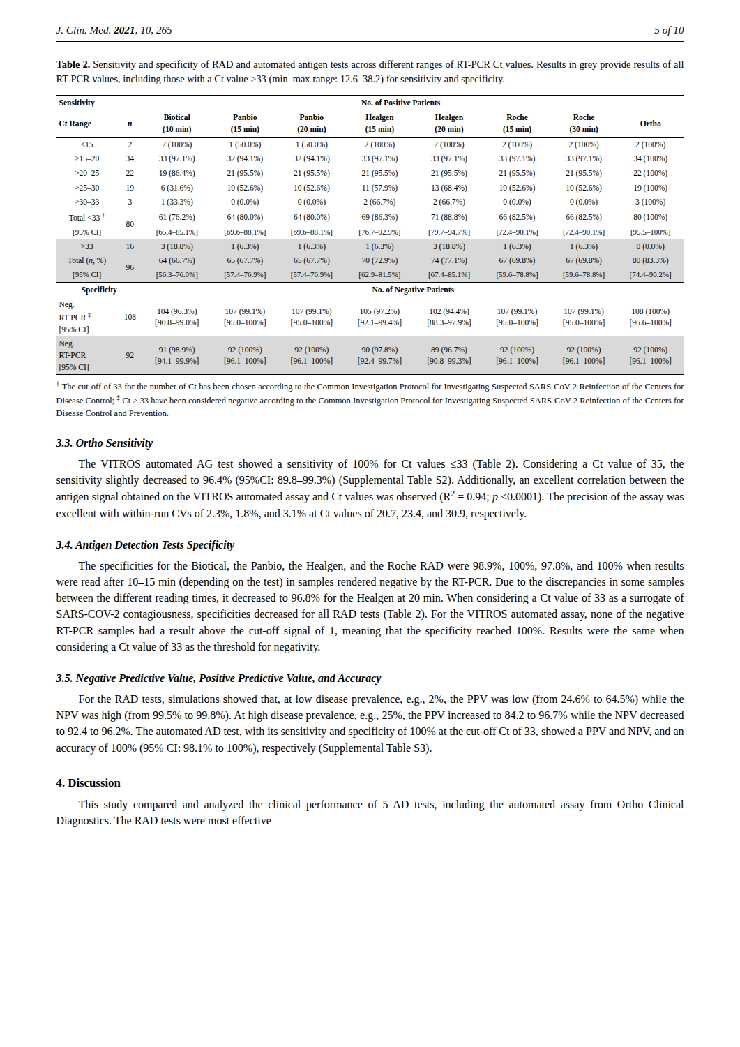J. Clin. Med. 2021, 10, 265 5 of 10
Table 2. Sensitivity and specificity of RAD and automated antigen tests across different ranges of RT-PCR Ct values. Results in grey provide results of all RT-PCR values, including those with a Ct value >33 (min–max range: 12.6–38.2) for sensitivity and specificity.
| Sensitivity | No. of Positive Patients |
| --- | --- |
| Ct Range | n | Biotical (10 min) | Panbio (15 min) | Panbio (20 min) | Healgen (15 min) | Healgen (20 min) | Roche (15 min) | Roche (30 min) | Ortho |
| <15 | 2 | 2 (100%) | 1 (50.0%) | 1 (50.0%) | 2 (100%) | 2 (100%) | 2 (100%) | 2 (100%) | 2 (100%) |
| >15–20 | 34 | 33 (97.1%) | 32 (94.1%) | 32 (94.1%) | 33 (97.1%) | 33 (97.1%) | 33 (97.1%) | 33 (97.1%) | 34 (100%) |
| >20–25 | 22 | 19 (86.4%) | 21 (95.5%) | 21 (95.5%) | 21 (95.5%) | 21 (95.5%) | 21 (95.5%) | 21 (95.5%) | 22 (100%) |
| >25–30 | 19 | 6 (31.6%) | 10 (52.6%) | 10 (52.6%) | 11 (57.9%) | 13 (68.4%) | 10 (52.6%) | 10 (52.6%) | 19 (100%) |
| >30–33 | 3 | 1 (33.3%) | 0 (0.0%) | 0 (0.0%) | 2 (66.7%) | 2 (66.7%) | 0 (0.0%) | 0 (0.0%) | 3 (100%) |
| Total <33 † | 80 | 61 (76.2%) | 64 (80.0%) | 64 (80.0%) | 69 (86.3%) | 71 (88.8%) | 66 (82.5%) | 66 (82.5%) | 80 (100%) |
| [95% CI] | [65.4–85.1%] | [69.6–88.1%] | [69.6–88.1%] | [76.7–92.9%] | [79.7–94.7%] | [72.4–90.1%] | [72.4–90.1%] | [95.5–100%] |
| >33 | 16 | 3 (18.8%) | 1 (6.3%) | 1 (6.3%) | 1 (6.3%) | 3 (18.8%) | 1 (6.3%) | 1 (6.3%) | 0 (0.0%) |
| Total ( n , %) | 96 | 64 (66.7%) | 65 (67.7%) | 65 (67.7%) | 70 (72.9%) | 74 (77.1%) | 67 (69.8%) | 67 (69.8%) | 80 (83.3%) |
| [95% CI] | [56.3–76.0%] | [57.4–76.9%] | [57.4–76.9%] | [62.9–81.5%] | [67.4–85.1%] | [59.6–78.8%] | [59.6–78.8%] | [74.4–90.2%] |
| Specificity | No. of Negative Patients |
| Neg. RT-PCR ‡ [95% CI] | 108 | 104 (96.3%) [90.8–99.0%] | 107 (99.1%) [95.0–100%] | 107 (99.1%) [95.0–100%] | 105 (97.2%) [92.1–99.4%] | 102 (94.4%) [88.3–97.9%] | 107 (99.1%) [95.0–100%] | 107 (99.1%) [95.0–100%] | 108 (100%) [96.6–100%] |
| Neg. RT-PCR [95% CI] | 92 | 91 (98.9%) [94.1–99.9%] | 92 (100%) [96.1–100%] | 92 (100%) [96.1–100%] | 90 (97.8%) [92.4–99.7%] | 89 (96.7%) [90.8–99.3%] | 92 (100%) [96.1–100%] | 92 (100%) [96.1–100%] | 92 (100%) [96.1–100%] |
† The cut-off of 33 for the number of Ct has been chosen according to the Common Investigation Protocol for Investigating Suspected SARS-CoV-2 Reinfection of the Centers for Disease Control; ‡ Ct > 33 have been considered negative according to the Common Investigation Protocol for Investigating Suspected SARS-CoV-2 Reinfection of the Centers for Disease Control and Prevention.
3.3. Ortho Sensitivity
The VITROS automated AG test showed a sensitivity of 100% for Ct values ≤33 (Table 2). Considering a Ct value of 35, the sensitivity slightly decreased to 96.4% (95%CI: 89.8–99.3%) (Supplemental Table S2). Additionally, an excellent correlation between the antigen signal obtained on the VITROS automated assay and Ct values was observed (R2 = 0.94; p <0.0001). The precision of the assay was excellent with within-run CVs of 2.3%, 1.8%, and 3.1% at Ct values of 20.7, 23.4, and 30.9, respectively.
3.4. Antigen Detection Tests Specificity
The specificities for the Biotical, the Panbio, the Healgen, and the Roche RAD were 98.9%, 100%, 97.8%, and 100% when results were read after 10–15 min (depending on the test) in samples rendered negative by the RT-PCR. Due to the discrepancies in some samples between the different reading times, it decreased to 96.8% for the Healgen at 20 min. When considering a Ct value of 33 as a surrogate of SARS-COV-2 contagiousness, specificities decreased for all RAD tests (Table 2). For the VITROS automated assay, none of the negative RT-PCR samples had a result above the cut-off signal of 1, meaning that the specificity reached 100%. Results were the same when considering a Ct value of 33 as the threshold for negativity.
3.5. Negative Predictive Value, Positive Predictive Value, and Accuracy
For the RAD tests, simulations showed that, at low disease prevalence, e.g., 2%, the PPV was low (from 24.6% to 64.5%) while the NPV was high (from 99.5% to 99.8%). At high disease prevalence, e.g., 25%, the PPV increased to 84.2 to 96.7% while the NPV decreased to 92.4 to 96.2%. The automated AD test, with its sensitivity and specificity of 100% at the cut-off Ct of 33, showed a PPV and NPV, and an accuracy of 100% (95% CI: 98.1% to 100%), respectively (Supplemental Table S3).
4. Discussion
This study compared and analyzed the clinical performance of 5 AD tests, including the automated assay from Ortho Clinical Diagnostics. The RAD tests were most effective